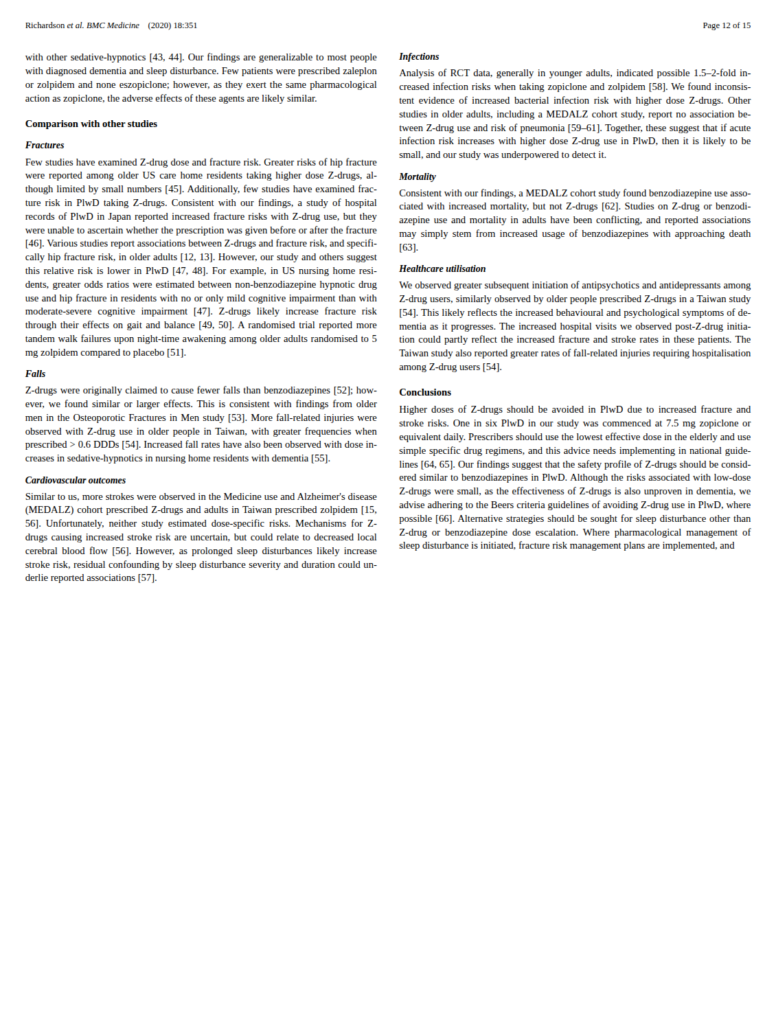Richardson et al. BMC Medicine (2020) 18:351
Page 12 of 15
with other sedative-hypnotics [43, 44]. Our findings are generalizable to most people with diagnosed dementia and sleep disturbance. Few patients were prescribed zaleplon or zolpidem and none eszopiclone; however, as they exert the same pharmacological action as zopiclone, the adverse effects of these agents are likely similar.
Comparison with other studies
Fractures
Few studies have examined Z-drug dose and fracture risk. Greater risks of hip fracture were reported among older US care home residents taking higher dose Z-drugs, although limited by small numbers [45]. Additionally, few studies have examined fracture risk in PlwD taking Z-drugs. Consistent with our findings, a study of hospital records of PlwD in Japan reported increased fracture risks with Z-drug use, but they were unable to ascertain whether the prescription was given before or after the fracture [46]. Various studies report associations between Z-drugs and fracture risk, and specifically hip fracture risk, in older adults [12, 13]. However, our study and others suggest this relative risk is lower in PlwD [47, 48]. For example, in US nursing home residents, greater odds ratios were estimated between non-benzodiazepine hypnotic drug use and hip fracture in residents with no or only mild cognitive impairment than with moderate-severe cognitive impairment [47]. Z-drugs likely increase fracture risk through their effects on gait and balance [49, 50]. A randomised trial reported more tandem walk failures upon night-time awakening among older adults randomised to 5 mg zolpidem compared to placebo [51].
Falls
Z-drugs were originally claimed to cause fewer falls than benzodiazepines [52]; however, we found similar or larger effects. This is consistent with findings from older men in the Osteoporotic Fractures in Men study [53]. More fall-related injuries were observed with Z-drug use in older people in Taiwan, with greater frequencies when prescribed > 0.6 DDDs [54]. Increased fall rates have also been observed with dose increases in sedative-hypnotics in nursing home residents with dementia [55].
Cardiovascular outcomes
Similar to us, more strokes were observed in the Medicine use and Alzheimer's disease (MEDALZ) cohort prescribed Z-drugs and adults in Taiwan prescribed zolpidem [15, 56]. Unfortunately, neither study estimated dose-specific risks. Mechanisms for Z-drugs causing increased stroke risk are uncertain, but could relate to decreased local cerebral blood flow [56]. However, as prolonged sleep disturbances likely increase stroke risk, residual confounding by sleep disturbance severity and duration could underlie reported associations [57].
Infections
Analysis of RCT data, generally in younger adults, indicated possible 1.5–2-fold increased infection risks when taking zopiclone and zolpidem [58]. We found inconsistent evidence of increased bacterial infection risk with higher dose Z-drugs. Other studies in older adults, including a MEDALZ cohort study, report no association between Z-drug use and risk of pneumonia [59–61]. Together, these suggest that if acute infection risk increases with higher dose Z-drug use in PlwD, then it is likely to be small, and our study was underpowered to detect it.
Mortality
Consistent with our findings, a MEDALZ cohort study found benzodiazepine use associated with increased mortality, but not Z-drugs [62]. Studies on Z-drug or benzodiazepine use and mortality in adults have been conflicting, and reported associations may simply stem from increased usage of benzodiazepines with approaching death [63].
Healthcare utilisation
We observed greater subsequent initiation of antipsychotics and antidepressants among Z-drug users, similarly observed by older people prescribed Z-drugs in a Taiwan study [54]. This likely reflects the increased behavioural and psychological symptoms of dementia as it progresses. The increased hospital visits we observed post-Z-drug initiation could partly reflect the increased fracture and stroke rates in these patients. The Taiwan study also reported greater rates of fall-related injuries requiring hospitalisation among Z-drug users [54].
Conclusions
Higher doses of Z-drugs should be avoided in PlwD due to increased fracture and stroke risks. One in six PlwD in our study was commenced at 7.5 mg zopiclone or equivalent daily. Prescribers should use the lowest effective dose in the elderly and use simple specific drug regimens, and this advice needs implementing in national guidelines [64, 65]. Our findings suggest that the safety profile of Z-drugs should be considered similar to benzodiazepines in PlwD. Although the risks associated with low-dose Z-drugs were small, as the effectiveness of Z-drugs is also unproven in dementia, we advise adhering to the Beers criteria guidelines of avoiding Z-drug use in PlwD, where possible [66]. Alternative strategies should be sought for sleep disturbance other than Z-drug or benzodiazepine dose escalation. Where pharmacological management of sleep disturbance is initiated, fracture risk management plans are implemented, and